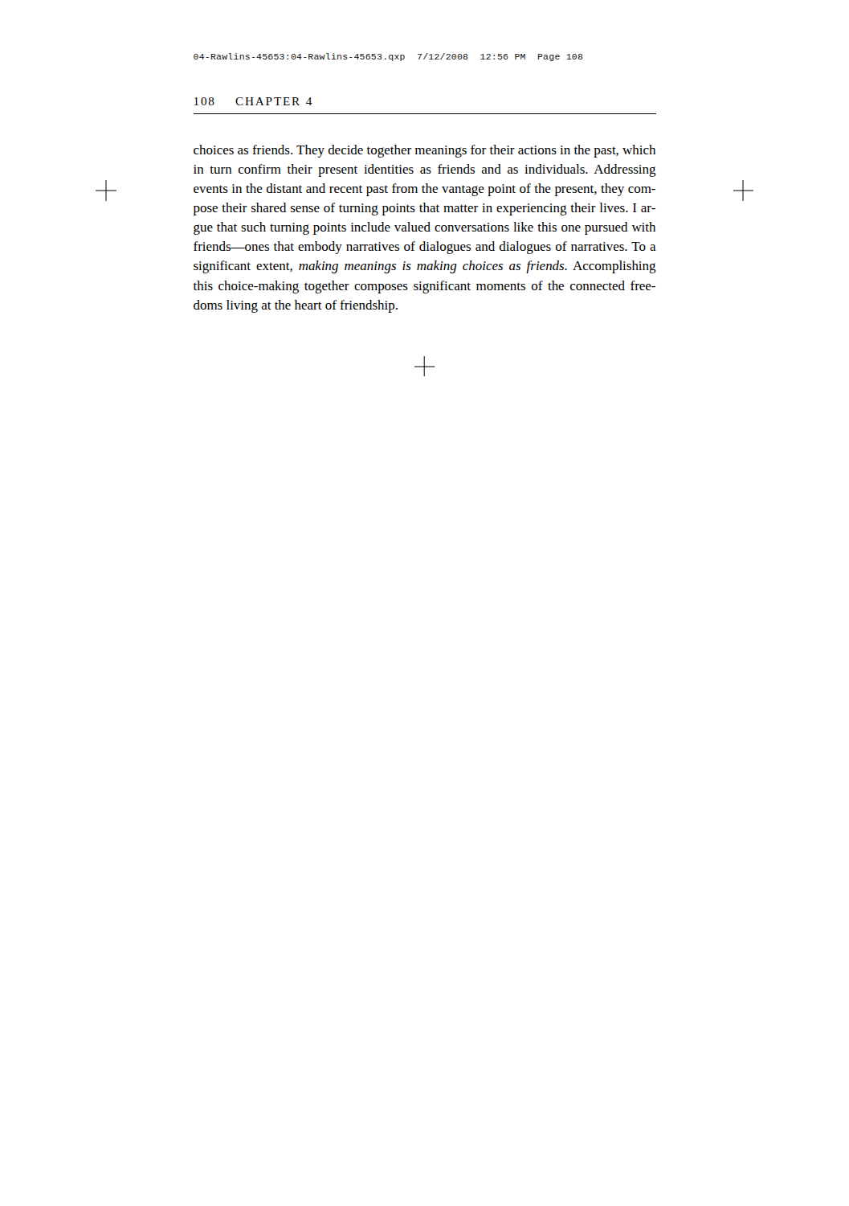04-Rawlins-45653:04-Rawlins-45653.qxp 7/12/2008 12:56 PM Page 108
108 CHAPTER 4
choices as friends. They decide together meanings for their actions in the past, which in turn confirm their present identities as friends and as individuals. Addressing events in the distant and recent past from the vantage point of the present, they compose their shared sense of turning points that matter in experiencing their lives. I argue that such turning points include valued conversations like this one pursued with friends—ones that embody narratives of dialogues and dialogues of narratives. To a significant extent, making meanings is making choices as friends. Accomplishing this choice-making together composes significant moments of the connected freedoms living at the heart of friendship.